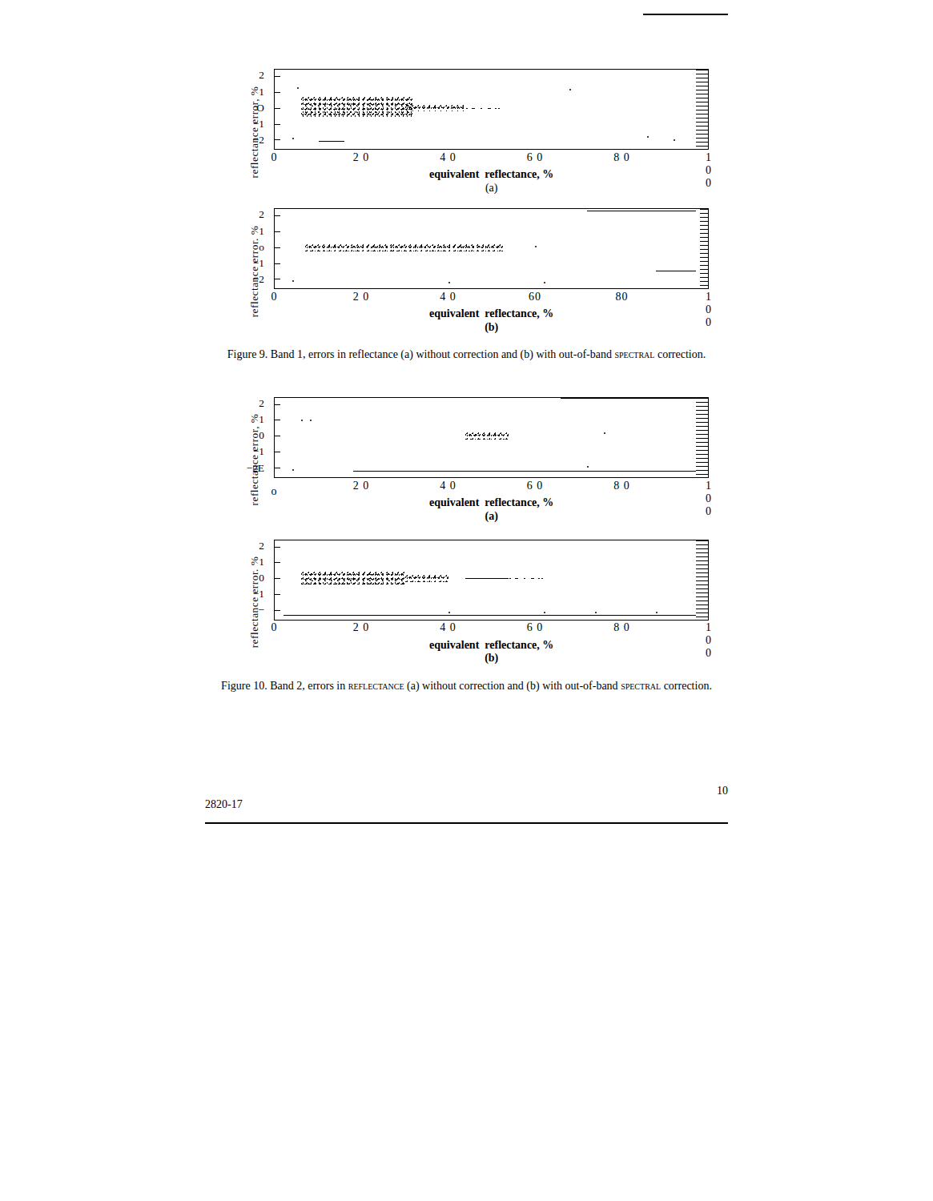reflectance error, %
2 1 O −1 −2
0 2 0 4 0 6 0 8 0 1 0 0
equivalent reflectance, %
(a)
reflectance error. %
2 1 o −1 −2
0 2 0 4 0 60 80 1 0 0
equivalent reflectance, %
(b)
Figure 9. Band 1, errors in reflectance (a) without correction and (b) with out-of-band spectral correction.
reflectance error, %
2 1 0 −1 −2E
o 2 0 4 0 6 0 8 0 1 0 0
equivalent reflectance, %
(a)
reflectance error. %
2 1 0 −1 −
0 2 0 4 0 6 0 8 0 1 0 0
equivalent reflectance, %
(b)
Figure 10. Band 2, errors in reflectance (a) without correction and (b) with out-of-band spectral correction.
10
2820-17